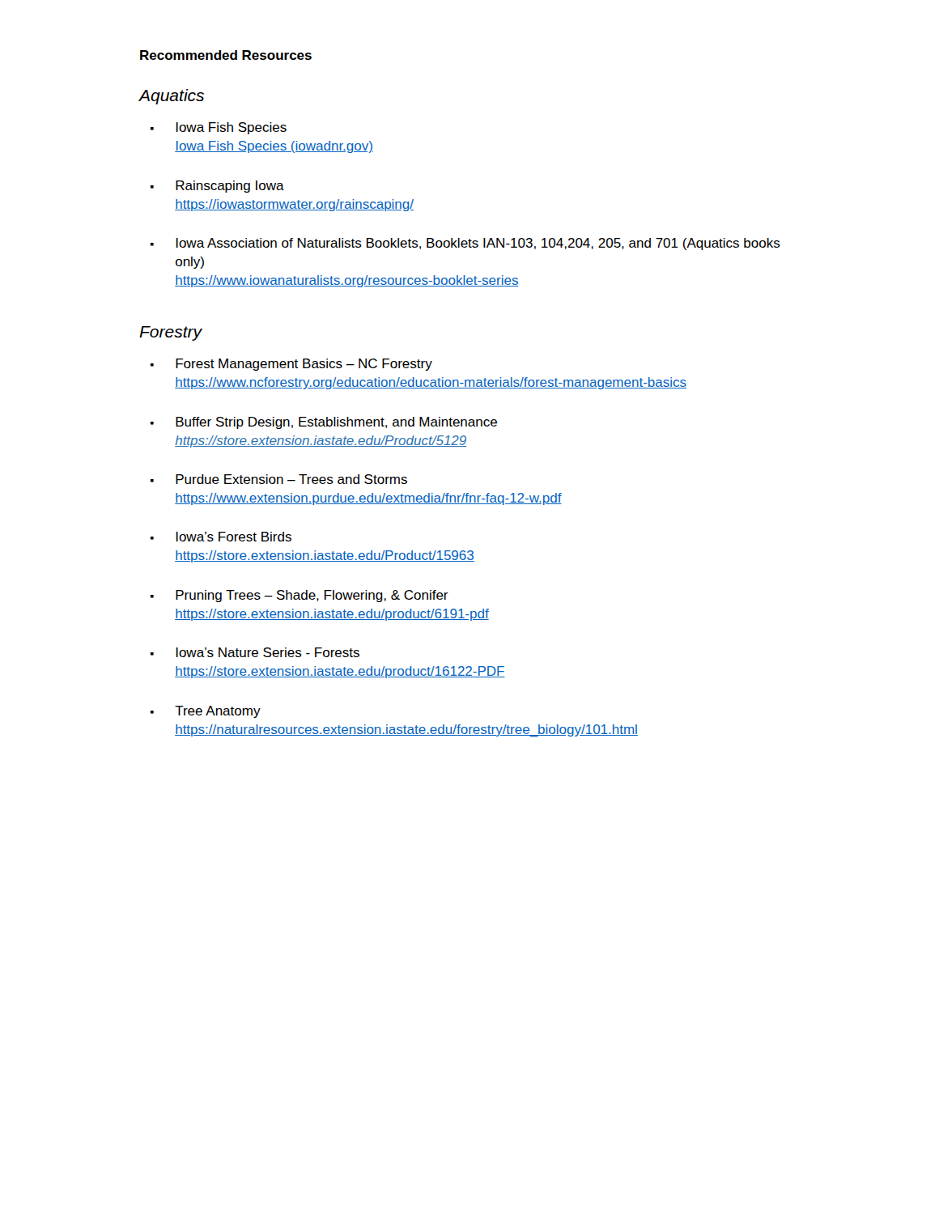Recommended Resources
Aquatics
Iowa Fish Species Iowa Fish Species (iowadnr.gov)
Rainscaping Iowa https://iowastormwater.org/rainscaping/
Iowa Association of Naturalists Booklets, Booklets IAN-103, 104,204, 205, and 701 (Aquatics books only) https://www.iowanaturalists.org/resources-booklet-series
Forestry
Forest Management Basics – NC Forestry https://www.ncforestry.org/education/education-materials/forest-management-basics
Buffer Strip Design, Establishment, and Maintenance https://store.extension.iastate.edu/Product/5129
Purdue Extension – Trees and Storms https://www.extension.purdue.edu/extmedia/fnr/fnr-faq-12-w.pdf
Iowa’s Forest Birds https://store.extension.iastate.edu/Product/15963
Pruning Trees – Shade, Flowering, & Conifer https://store.extension.iastate.edu/product/6191-pdf
Iowa’s Nature Series - Forests https://store.extension.iastate.edu/product/16122-PDF
Tree Anatomy https://naturalresources.extension.iastate.edu/forestry/tree_biology/101.html